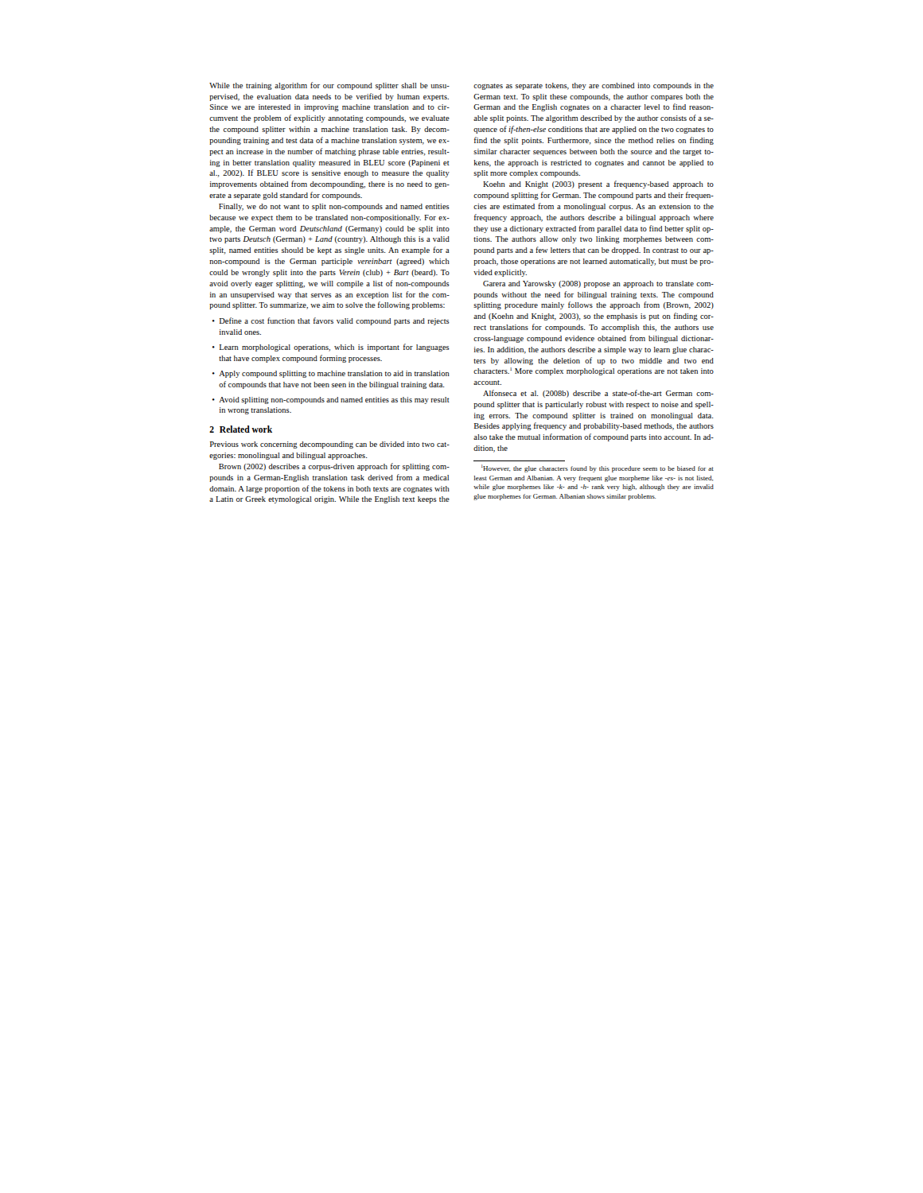While the training algorithm for our compound splitter shall be unsupervised, the evaluation data needs to be verified by human experts. Since we are interested in improving machine translation and to circumvent the problem of explicitly annotating compounds, we evaluate the compound splitter within a machine translation task. By decompounding training and test data of a machine translation system, we expect an increase in the number of matching phrase table entries, resulting in better translation quality measured in BLEU score (Papineni et al., 2002). If BLEU score is sensitive enough to measure the quality improvements obtained from decompounding, there is no need to generate a separate gold standard for compounds.
Finally, we do not want to split non-compounds and named entities because we expect them to be translated non-compositionally. For example, the German word Deutschland (Germany) could be split into two parts Deutsch (German) + Land (country). Although this is a valid split, named entities should be kept as single units. An example for a non-compound is the German participle vereinbart (agreed) which could be wrongly split into the parts Verein (club) + Bart (beard). To avoid overly eager splitting, we will compile a list of non-compounds in an unsupervised way that serves as an exception list for the compound splitter. To summarize, we aim to solve the following problems:
Define a cost function that favors valid compound parts and rejects invalid ones.
Learn morphological operations, which is important for languages that have complex compound forming processes.
Apply compound splitting to machine translation to aid in translation of compounds that have not been seen in the bilingual training data.
Avoid splitting non-compounds and named entities as this may result in wrong translations.
2 Related work
Previous work concerning decompounding can be divided into two categories: monolingual and bilingual approaches.
Brown (2002) describes a corpus-driven approach for splitting compounds in a German-English translation task derived from a medical domain. A large proportion of the tokens in both texts are cognates with a Latin or Greek etymological origin. While the English text keeps the cognates as separate tokens, they are combined into compounds in the German text. To split these compounds, the author compares both the German and the English cognates on a character level to find reasonable split points. The algorithm described by the author consists of a sequence of if-then-else conditions that are applied on the two cognates to find the split points. Furthermore, since the method relies on finding similar character sequences between both the source and the target tokens, the approach is restricted to cognates and cannot be applied to split more complex compounds.
Koehn and Knight (2003) present a frequency-based approach to compound splitting for German. The compound parts and their frequencies are estimated from a monolingual corpus. As an extension to the frequency approach, the authors describe a bilingual approach where they use a dictionary extracted from parallel data to find better split options. The authors allow only two linking morphemes between compound parts and a few letters that can be dropped. In contrast to our approach, those operations are not learned automatically, but must be provided explicitly.
Garera and Yarowsky (2008) propose an approach to translate compounds without the need for bilingual training texts. The compound splitting procedure mainly follows the approach from (Brown, 2002) and (Koehn and Knight, 2003), so the emphasis is put on finding correct translations for compounds. To accomplish this, the authors use cross-language compound evidence obtained from bilingual dictionaries. In addition, the authors describe a simple way to learn glue characters by allowing the deletion of up to two middle and two end characters.1 More complex morphological operations are not taken into account.
Alfonseca et al. (2008b) describe a state-of-the-art German compound splitter that is particularly robust with respect to noise and spelling errors. The compound splitter is trained on monolingual data. Besides applying frequency and probability-based methods, the authors also take the mutual information of compound parts into account. In addition, the
1However, the glue characters found by this procedure seem to be biased for at least German and Albanian. A very frequent glue morpheme like -es- is not listed, while glue morphemes like -k- and -h- rank very high, although they are invalid glue morphemes for German. Albanian shows similar problems.